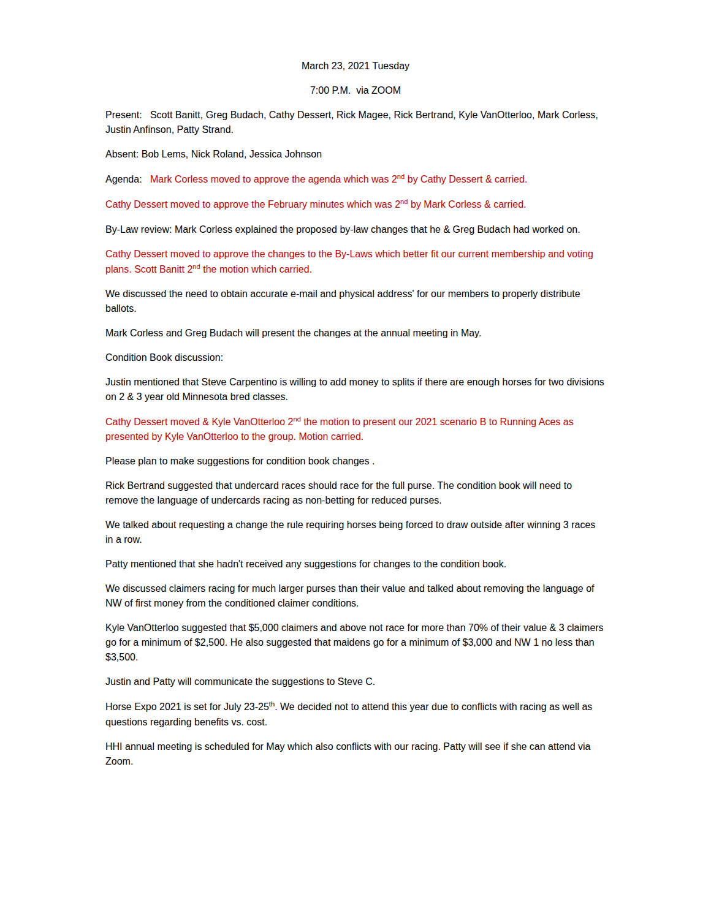March 23, 2021 Tuesday
7:00 P.M. via ZOOM
Present: Scott Banitt, Greg Budach, Cathy Dessert, Rick Magee, Rick Bertrand, Kyle VanOtterloo, Mark Corless, Justin Anfinson, Patty Strand.
Absent: Bob Lems, Nick Roland, Jessica Johnson
Agenda: Mark Corless moved to approve the agenda which was 2nd by Cathy Dessert & carried.
Cathy Dessert moved to approve the February minutes which was 2nd by Mark Corless & carried.
By-Law review: Mark Corless explained the proposed by-law changes that he & Greg Budach had worked on.
Cathy Dessert moved to approve the changes to the By-Laws which better fit our current membership and voting plans. Scott Banitt 2nd the motion which carried.
We discussed the need to obtain accurate e-mail and physical address' for our members to properly distribute ballots.
Mark Corless and Greg Budach will present the changes at the annual meeting in May.
Condition Book discussion:
Justin mentioned that Steve Carpentino is willing to add money to splits if there are enough horses for two divisions on 2 & 3 year old Minnesota bred classes.
Cathy Dessert moved & Kyle VanOtterloo 2nd the motion to present our 2021 scenario B to Running Aces as presented by Kyle VanOtterloo to the group. Motion carried.
Please plan to make suggestions for condition book changes .
Rick Bertrand suggested that undercard races should race for the full purse. The condition book will need to remove the language of undercards racing as non-betting for reduced purses.
We talked about requesting a change the rule requiring horses being forced to draw outside after winning 3 races in a row.
Patty mentioned that she hadn't received any suggestions for changes to the condition book.
We discussed claimers racing for much larger purses than their value and talked about removing the language of NW of first money from the conditioned claimer conditions.
Kyle VanOtterloo suggested that $5,000 claimers and above not race for more than 70% of their value & 3 claimers go for a minimum of $2,500. He also suggested that maidens go for a minimum of $3,000 and NW 1 no less than $3,500.
Justin and Patty will communicate the suggestions to Steve C.
Horse Expo 2021 is set for July 23-25th. We decided not to attend this year due to conflicts with racing as well as questions regarding benefits vs. cost.
HHI annual meeting is scheduled for May which also conflicts with our racing. Patty will see if she can attend via Zoom.